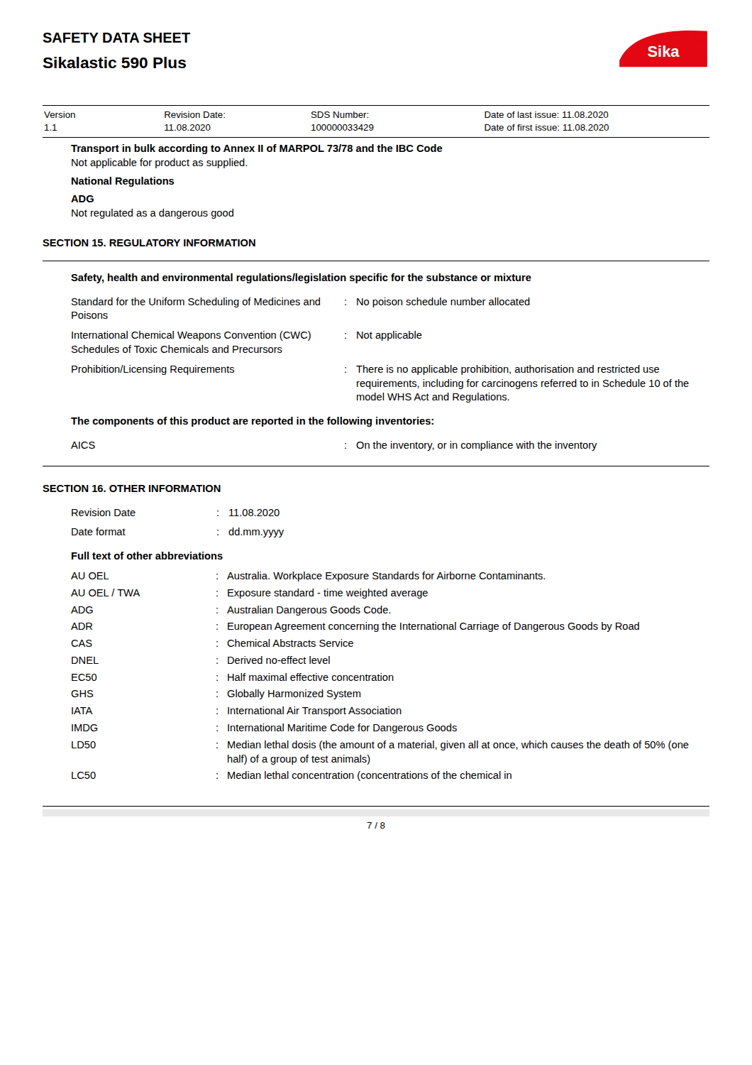SAFETY DATA SHEET
Sikalastic 590 Plus
Sika R
| Version 1.1 | Revision Date: 11.08.2020 | SDS Number: 100000033429 | Date of last issue: 11.08.2020 Date of first issue: 11.08.2020 |
Transport in bulk according to Annex II of MARPOL 73/78 and the IBC Code
Not applicable for product as supplied.
National Regulations
ADG
Not regulated as a dangerous good
SECTION 15. REGULATORY INFORMATION
Safety, health and environmental regulations/legislation specific for the substance or mixture
| Standard for the Uniform Scheduling of Medicines and Poisons | : | No poison schedule number allocated |
| International Chemical Weapons Convention (CWC) Schedules of Toxic Chemicals and Precursors | : | Not applicable |
| Prohibition/Licensing Requirements | : | There is no applicable prohibition, authorisation and restricted use requirements, including for carcinogens referred to in Schedule 10 of the model WHS Act and Regulations. |
The components of this product are reported in the following inventories:
| AICS | : | On the inventory, or in compliance with the inventory |
SECTION 16. OTHER INFORMATION
| Revision Date | : | 11.08.2020 |
| Date format | : | dd.mm.yyyy |
Full text of other abbreviations
| AU OEL | : | Australia. Workplace Exposure Standards for Airborne Contaminants. |
| AU OEL / TWA | : | Exposure standard - time weighted average |
| ADG | : | Australian Dangerous Goods Code. |
| ADR | : | European Agreement concerning the International Carriage of Dangerous Goods by Road |
| CAS | : | Chemical Abstracts Service |
| DNEL | : | Derived no-effect level |
| EC50 | : | Half maximal effective concentration |
| GHS | : | Globally Harmonized System |
| IATA | : | International Air Transport Association |
| IMDG | : | International Maritime Code for Dangerous Goods |
| LD50 | : | Median lethal dosis (the amount of a material, given all at once, which causes the death of 50% (one half) of a group of test animals) |
| LC50 | : | Median lethal concentration (concentrations of the chemical in |
7 / 8